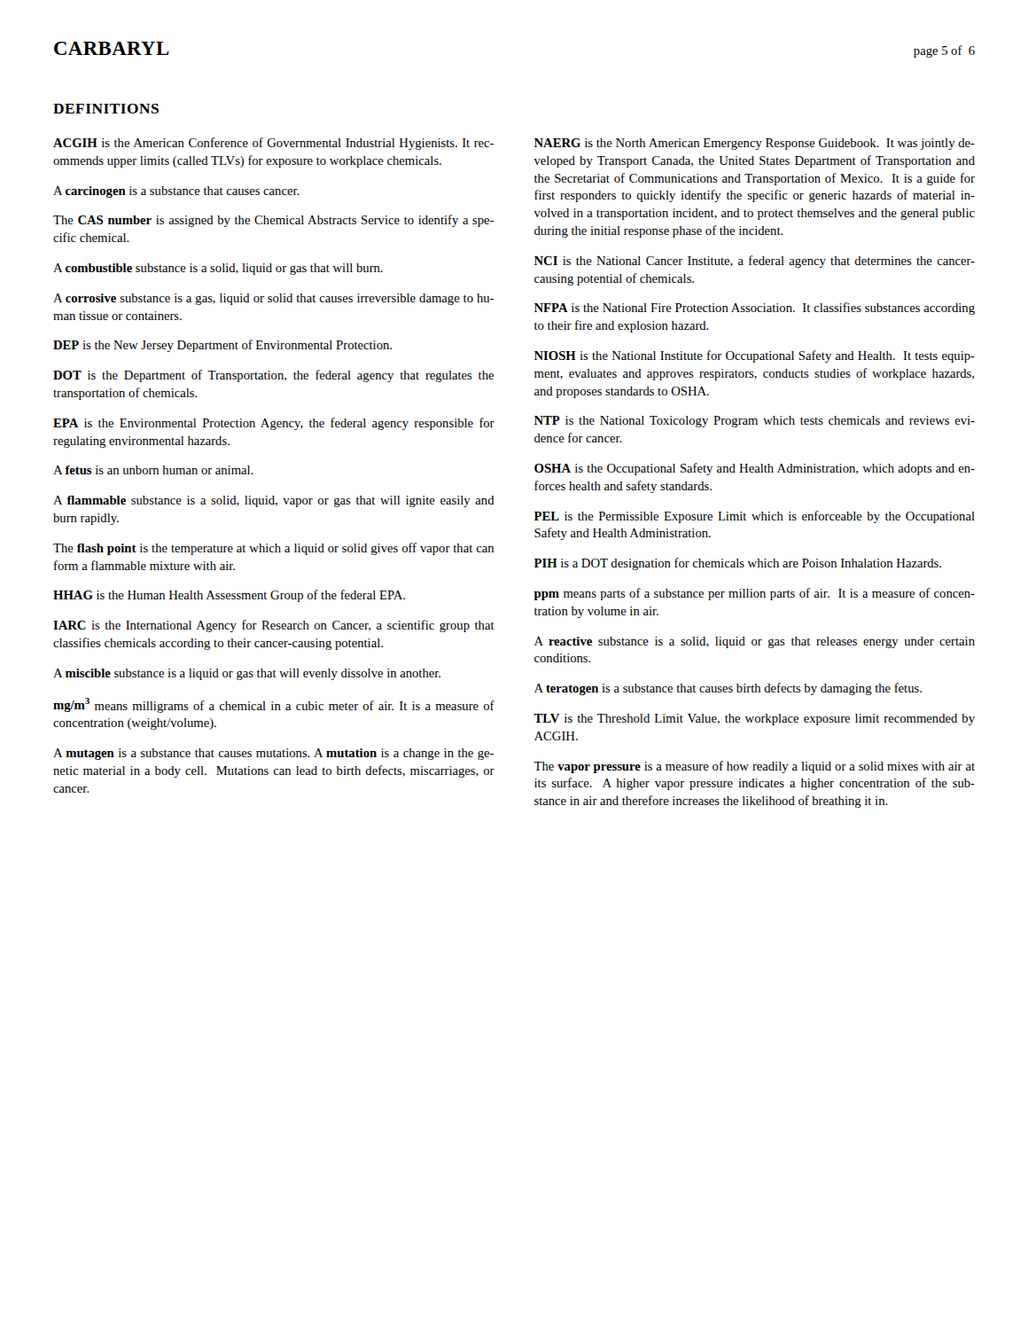CARBARYL page 5 of 6
DEFINITIONS
ACGIH is the American Conference of Governmental Industrial Hygienists. It recommends upper limits (called TLVs) for exposure to workplace chemicals.
A carcinogen is a substance that causes cancer.
The CAS number is assigned by the Chemical Abstracts Service to identify a specific chemical.
A combustible substance is a solid, liquid or gas that will burn.
A corrosive substance is a gas, liquid or solid that causes irreversible damage to human tissue or containers.
DEP is the New Jersey Department of Environmental Protection.
DOT is the Department of Transportation, the federal agency that regulates the transportation of chemicals.
EPA is the Environmental Protection Agency, the federal agency responsible for regulating environmental hazards.
A fetus is an unborn human or animal.
A flammable substance is a solid, liquid, vapor or gas that will ignite easily and burn rapidly.
The flash point is the temperature at which a liquid or solid gives off vapor that can form a flammable mixture with air.
HHAG is the Human Health Assessment Group of the federal EPA.
IARC is the International Agency for Research on Cancer, a scientific group that classifies chemicals according to their cancer-causing potential.
A miscible substance is a liquid or gas that will evenly dissolve in another.
mg/m3 means milligrams of a chemical in a cubic meter of air. It is a measure of concentration (weight/volume).
A mutagen is a substance that causes mutations. A mutation is a change in the genetic material in a body cell. Mutations can lead to birth defects, miscarriages, or cancer.
NAERG is the North American Emergency Response Guidebook. It was jointly developed by Transport Canada, the United States Department of Transportation and the Secretariat of Communications and Transportation of Mexico. It is a guide for first responders to quickly identify the specific or generic hazards of material involved in a transportation incident, and to protect themselves and the general public during the initial response phase of the incident.
NCI is the National Cancer Institute, a federal agency that determines the cancer-causing potential of chemicals.
NFPA is the National Fire Protection Association. It classifies substances according to their fire and explosion hazard.
NIOSH is the National Institute for Occupational Safety and Health. It tests equipment, evaluates and approves respirators, conducts studies of workplace hazards, and proposes standards to OSHA.
NTP is the National Toxicology Program which tests chemicals and reviews evidence for cancer.
OSHA is the Occupational Safety and Health Administration, which adopts and enforces health and safety standards.
PEL is the Permissible Exposure Limit which is enforceable by the Occupational Safety and Health Administration.
PIH is a DOT designation for chemicals which are Poison Inhalation Hazards.
ppm means parts of a substance per million parts of air. It is a measure of concentration by volume in air.
A reactive substance is a solid, liquid or gas that releases energy under certain conditions.
A teratogen is a substance that causes birth defects by damaging the fetus.
TLV is the Threshold Limit Value, the workplace exposure limit recommended by ACGIH.
The vapor pressure is a measure of how readily a liquid or a solid mixes with air at its surface. A higher vapor pressure indicates a higher concentration of the substance in air and therefore increases the likelihood of breathing it in.